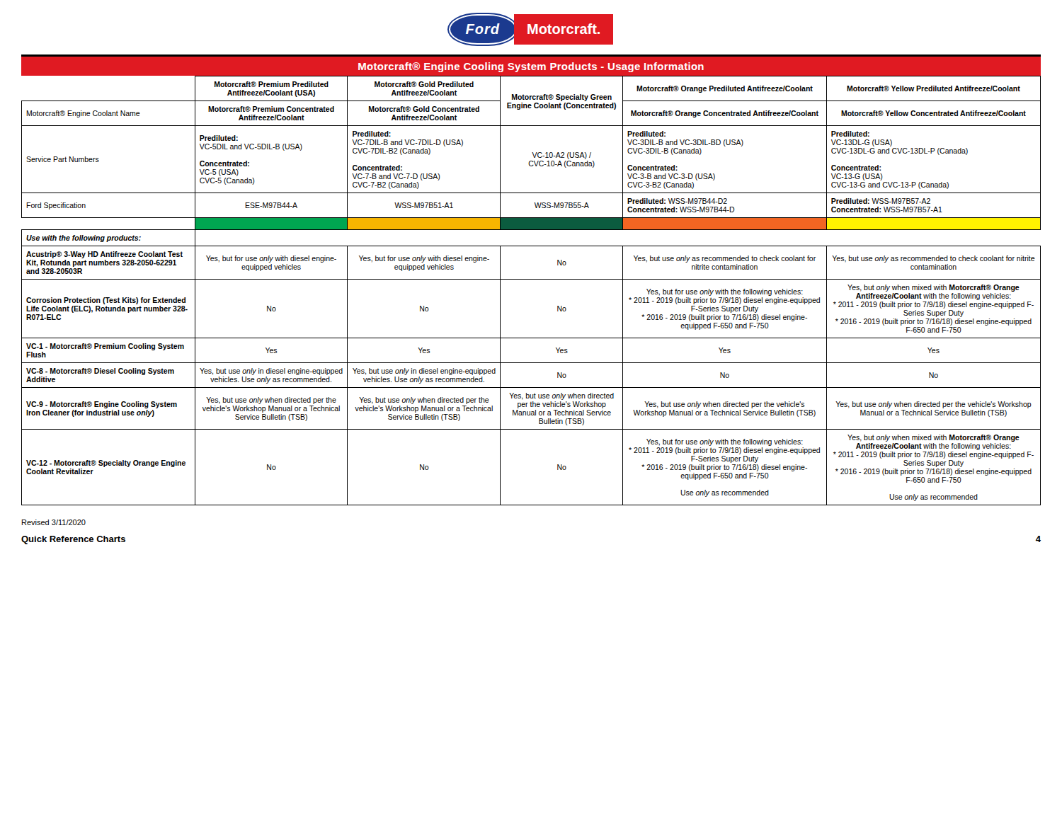Ford Motorcraft.
Motorcraft® Engine Cooling System Products - Usage Information
| | Motorcraft® Premium Prediluted Antifreeze/Coolant (USA) | Motorcraft® Gold Prediluted Antifreeze/Coolant | Motorcraft® Specialty Green Engine Coolant (Concentrated) | Motorcraft® Orange Prediluted Antifreeze/Coolant | Motorcraft® Yellow Prediluted Antifreeze/Coolant |
| Motorcraft® Engine Coolant Name | Motorcraft® Premium Concentrated Antifreeze/Coolant | Motorcraft® Gold Concentrated Antifreeze/Coolant | Motorcraft® Orange Concentrated Antifreeze/Coolant | Motorcraft® Yellow Concentrated Antifreeze/Coolant |
| Service Part Numbers | Prediluted: VC-5DIL and VC-5DIL-B (USA) Concentrated: VC-5 (USA) CVC-5 (Canada) | Prediluted: VC-7DIL-B and VC-7DIL-D (USA) CVC-7DIL-B2 (Canada) Concentrated: VC-7-B and VC-7-D (USA) CVC-7-B2 (Canada) | VC-10-A2 (USA) / CVC-10-A (Canada) | Prediluted: VC-3DIL-B and VC-3DIL-BD (USA) CVC-3DIL-B (Canada) Concentrated: VC-3-B and VC-3-D (USA) CVC-3-B2 (Canada) | Prediluted: VC-13DL-G (USA) CVC-13DL-G and CVC-13DL-P (Canada) Concentrated: VC-13-G (USA) CVC-13-G and CVC-13-P (Canada) |
| Ford Specification | ESE-M97B44-A | WSS-M97B51-A1 | WSS-M97B55-A | Prediluted: WSS-M97B44-D2 Concentrated: WSS-M97B44-D | Prediluted: WSS-M97B57-A2 Concentrated: WSS-M97B57-A1 |
| Use with the following products: | | | | | |
| Acustrip® 3-Way HD Antifreeze Coolant Test Kit, Rotunda part numbers 328-2050-62291 and 328-20503R | Yes, but for use only with diesel engine-equipped vehicles | Yes, but for use only with diesel engine-equipped vehicles | No | Yes, but use only as recommended to check coolant for nitrite contamination | Yes, but use only as recommended to check coolant for nitrite contamination |
| Corrosion Protection (Test Kits) for Extended Life Coolant (ELC), Rotunda part number 328-R071-ELC | No | No | No | Yes, but for use only with the following vehicles: * 2011 - 2019 (built prior to 7/9/18) diesel engine-equipped F-Series Super Duty * 2016 - 2019 (built prior to 7/16/18) diesel engine-equipped F-650 and F-750 | Yes, but only when mixed with Motorcraft® Orange Antifreeze/Coolant with the following vehicles: * 2011 - 2019 (built prior to 7/9/18) diesel engine-equipped F-Series Super Duty * 2016 - 2019 (built prior to 7/16/18) diesel engine-equipped F-650 and F-750 |
| VC-1 - Motorcraft® Premium Cooling System Flush | Yes | Yes | Yes | Yes | Yes |
| VC-8 - Motorcraft® Diesel Cooling System Additive | Yes, but use only in diesel engine-equipped vehicles. Use only as recommended. | Yes, but use only in diesel engine-equipped vehicles. Use only as recommended. | No | No | No |
| VC-9 - Motorcraft® Engine Cooling System Iron Cleaner (for industrial use only ) | Yes, but use only when directed per the vehicle's Workshop Manual or a Technical Service Bulletin (TSB) | Yes, but use only when directed per the vehicle's Workshop Manual or a Technical Service Bulletin (TSB) | Yes, but use only when directed per the vehicle's Workshop Manual or a Technical Service Bulletin (TSB) | Yes, but use only when directed per the vehicle's Workshop Manual or a Technical Service Bulletin (TSB) | Yes, but use only when directed per the vehicle's Workshop Manual or a Technical Service Bulletin (TSB) |
| VC-12 - Motorcraft® Specialty Orange Engine Coolant Revitalizer | No | No | No | Yes, but for use only with the following vehicles: * 2011 - 2019 (built prior to 7/9/18) diesel engine-equipped F-Series Super Duty * 2016 - 2019 (built prior to 7/16/18) diesel engine-equipped F-650 and F-750 Use only as recommended | Yes, but only when mixed with Motorcraft® Orange Antifreeze/Coolant with the following vehicles: * 2011 - 2019 (built prior to 7/9/18) diesel engine-equipped F-Series Super Duty * 2016 - 2019 (built prior to 7/16/18) diesel engine-equipped F-650 and F-750 Use only as recommended |
Revised 3/11/2020
Quick Reference Charts 4